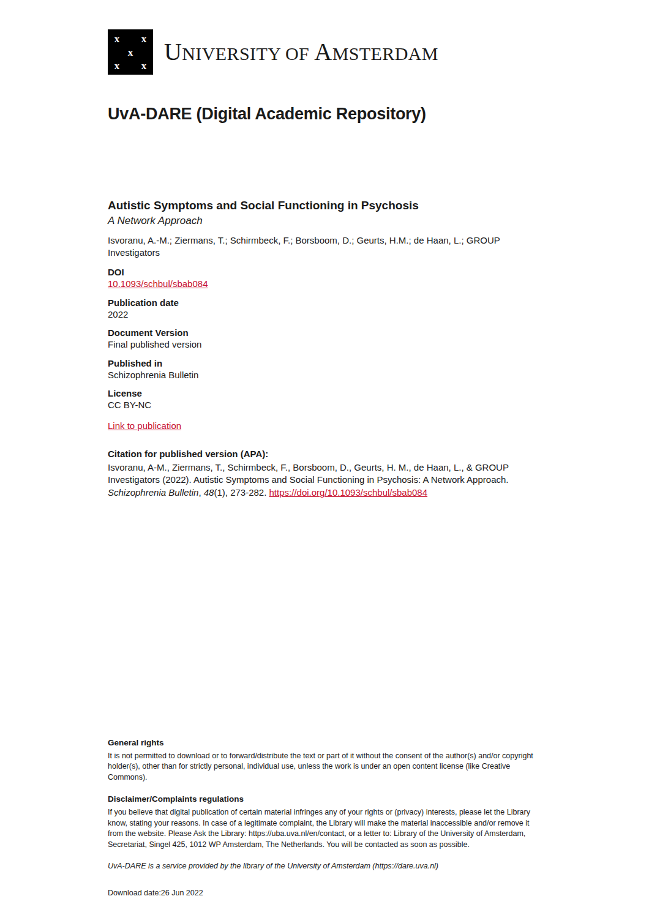xxx xxx xxx
UNIVERSITY OF AMSTERDAM
UvA-DARE (Digital Academic Repository)
Autistic Symptoms and Social Functioning in Psychosis
A Network Approach
Isvoranu, A.-M.; Ziermans, T.; Schirmbeck, F.; Borsboom, D.; Geurts, H.M.; de Haan, L.; GROUP Investigators
DOI 10.1093/schbul/sbab084
Publication date 2022
Document Version Final published version
Published in Schizophrenia Bulletin
License CC BY-NC
Link to publication
Citation for published version (APA):
Isvoranu, A-M., Ziermans, T., Schirmbeck, F., Borsboom, D., Geurts, H. M., de Haan, L., & GROUP Investigators (2022). Autistic Symptoms and Social Functioning in Psychosis: A Network Approach. Schizophrenia Bulletin, 48(1), 273-282. https://doi.org/10.1093/schbul/sbab084
General rights
It is not permitted to download or to forward/distribute the text or part of it without the consent of the author(s) and/or copyright holder(s), other than for strictly personal, individual use, unless the work is under an open content license (like Creative Commons).
Disclaimer/Complaints regulations
If you believe that digital publication of certain material infringes any of your rights or (privacy) interests, please let the Library know, stating your reasons. In case of a legitimate complaint, the Library will make the material inaccessible and/or remove it from the website. Please Ask the Library: https://uba.uva.nl/en/contact, or a letter to: Library of the University of Amsterdam, Secretariat, Singel 425, 1012 WP Amsterdam, The Netherlands. You will be contacted as soon as possible.
UvA-DARE is a service provided by the library of the University of Amsterdam (https://dare.uva.nl)
Download date:26 Jun 2022